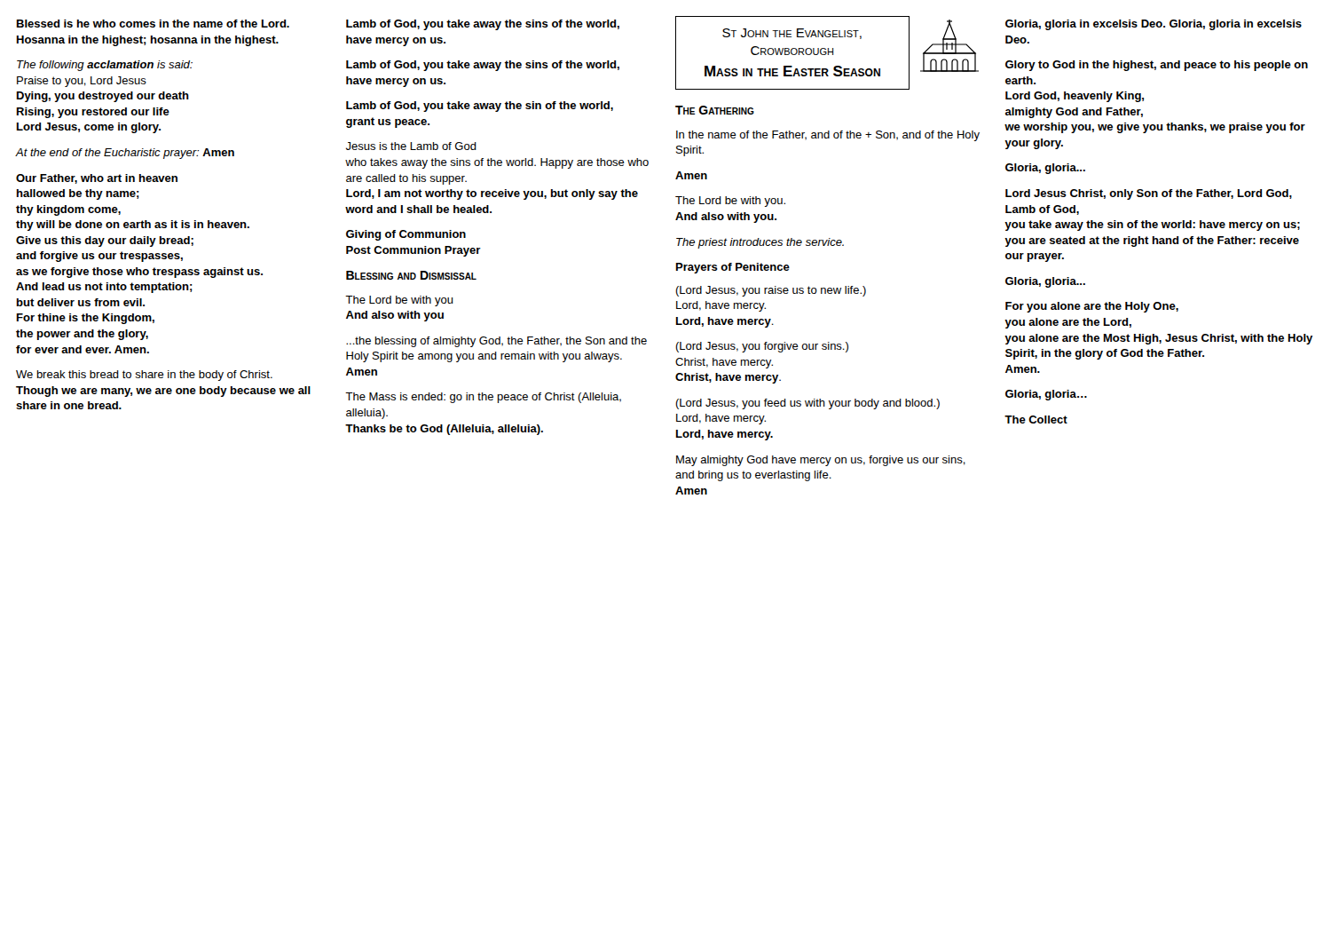Blessed is he who comes in the name of the Lord.
Hosanna in the highest; hosanna in the highest.
The following acclamation is said:
Praise to you, Lord Jesus
Dying, you destroyed our death
Rising, you restored our life
Lord Jesus, come in glory.
At the end of the Eucharistic prayer: Amen
Our Father, who art in heaven
hallowed be thy name;
thy kingdom come,
thy will be done on earth as it is in heaven.
Give us this day our daily bread;
and forgive us our trespasses,
as we forgive those who trespass against us.
And lead us not into temptation;
but deliver us from evil.
For thine is the Kingdom,
the power and the glory,
for ever and ever. Amen.
We break this bread to share in the body of Christ.
Though we are many, we are one body because we all share in one bread.
Lamb of God, you take away the sins of the world,
have mercy on us.
Lamb of God, you take away the sins of the world,
have mercy on us.
Lamb of God, you take away the sin of the world,
grant us peace.
Jesus is the Lamb of God
who takes away the sins of the world. Happy are those who are called to his supper.
Lord, I am not worthy to receive you, but only say the word and I shall be healed.
Giving of Communion
Post Communion Prayer
Blessing and Dismsissal
The Lord be with you
And also with you
...the blessing of almighty God, the Father, the Son and the Holy Spirit be among you and remain with you always. Amen
The Mass is ended: go in the peace of Christ (Alleluia, alleluia).
Thanks be to God (Alleluia, alleluia).
St John the Evangelist, Crowborough
Mass in the Easter Season
The Gathering
In the name of the Father, and of the + Son, and of the Holy Spirit.
Amen
The Lord be with you.
And also with you.
The priest introduces the service.
Prayers of Penitence
(Lord Jesus, you raise us to new life.)
Lord, have mercy.
Lord, have mercy.
(Lord Jesus, you forgive our sins.)
Christ, have mercy.
Christ, have mercy.
(Lord Jesus, you feed us with your body and blood.)
Lord, have mercy.
Lord, have mercy.
May almighty God have mercy on us, forgive us our sins, and bring us to everlasting life.
Amen
Gloria, gloria in excelsis Deo. Gloria, gloria in excelsis Deo.
Glory to God in the highest, and peace to his people on earth.
Lord God, heavenly King,
almighty God and Father,
we worship you, we give you thanks, we praise you for your glory.
Gloria, gloria...
Lord Jesus Christ, only Son of the Father, Lord God, Lamb of God,
you take away the sin of the world: have mercy on us;
you are seated at the right hand of the Father: receive our prayer.
Gloria, gloria...
For you alone are the Holy One,
you alone are the Lord,
you alone are the Most High, Jesus Christ, with the Holy Spirit, in the glory of God the Father.
Amen.
Gloria, gloria…
The Collect